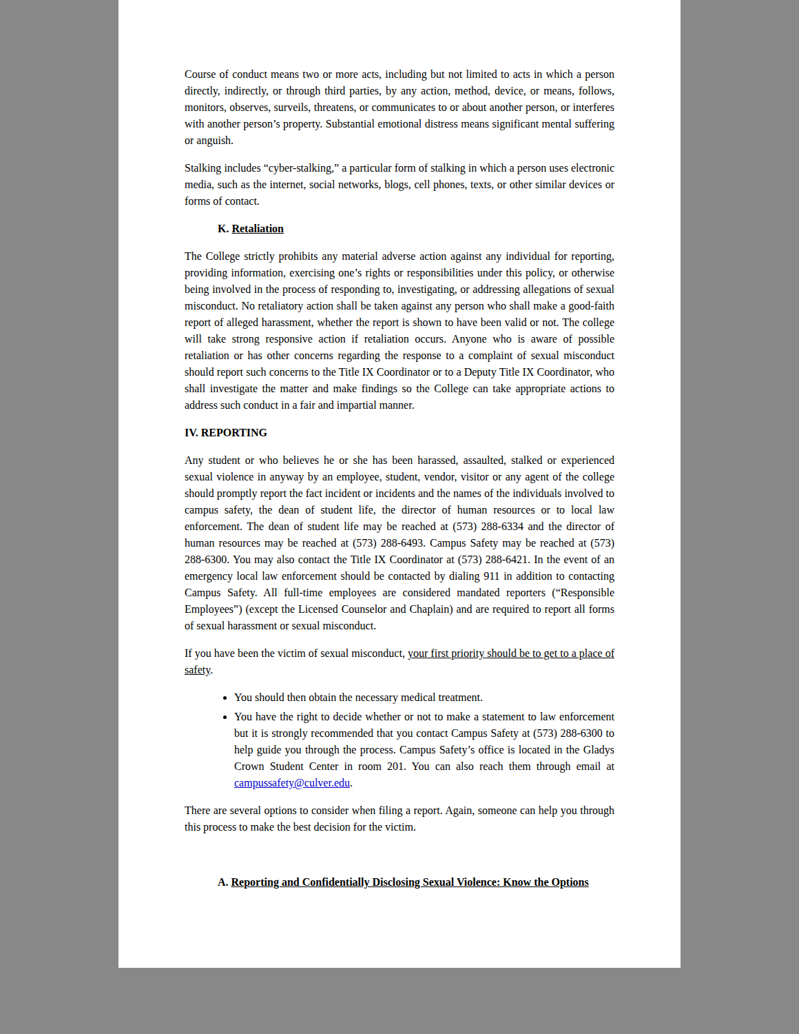Course of conduct means two or more acts, including but not limited to acts in which a person directly, indirectly, or through third parties, by any action, method, device, or means, follows, monitors, observes, surveils, threatens, or communicates to or about another person, or interferes with another person’s property. Substantial emotional distress means significant mental suffering or anguish.
Stalking includes “cyber-stalking,” a particular form of stalking in which a person uses electronic media, such as the internet, social networks, blogs, cell phones, texts, or other similar devices or forms of contact.
K. Retaliation
The College strictly prohibits any material adverse action against any individual for reporting, providing information, exercising one’s rights or responsibilities under this policy, or otherwise being involved in the process of responding to, investigating, or addressing allegations of sexual misconduct. No retaliatory action shall be taken against any person who shall make a good-faith report of alleged harassment, whether the report is shown to have been valid or not. The college will take strong responsive action if retaliation occurs. Anyone who is aware of possible retaliation or has other concerns regarding the response to a complaint of sexual misconduct should report such concerns to the Title IX Coordinator or to a Deputy Title IX Coordinator, who shall investigate the matter and make findings so the College can take appropriate actions to address such conduct in a fair and impartial manner.
IV. REPORTING
Any student or who believes he or she has been harassed, assaulted, stalked or experienced sexual violence in anyway by an employee, student, vendor, visitor or any agent of the college should promptly report the fact incident or incidents and the names of the individuals involved to campus safety, the dean of student life, the director of human resources or to local law enforcement. The dean of student life may be reached at (573) 288-6334 and the director of human resources may be reached at (573) 288-6493. Campus Safety may be reached at (573) 288-6300. You may also contact the Title IX Coordinator at (573) 288-6421. In the event of an emergency local law enforcement should be contacted by dialing 911 in addition to contacting Campus Safety. All full-time employees are considered mandated reporters (“Responsible Employees”) (except the Licensed Counselor and Chaplain) and are required to report all forms of sexual harassment or sexual misconduct.
If you have been the victim of sexual misconduct, your first priority should be to get to a place of safety.
You should then obtain the necessary medical treatment.
You have the right to decide whether or not to make a statement to law enforcement but it is strongly recommended that you contact Campus Safety at (573) 288-6300 to help guide you through the process. Campus Safety’s office is located in the Gladys Crown Student Center in room 201. You can also reach them through email at campussafety@culver.edu.
There are several options to consider when filing a report. Again, someone can help you through this process to make the best decision for the victim.
A. Reporting and Confidentially Disclosing Sexual Violence: Know the Options